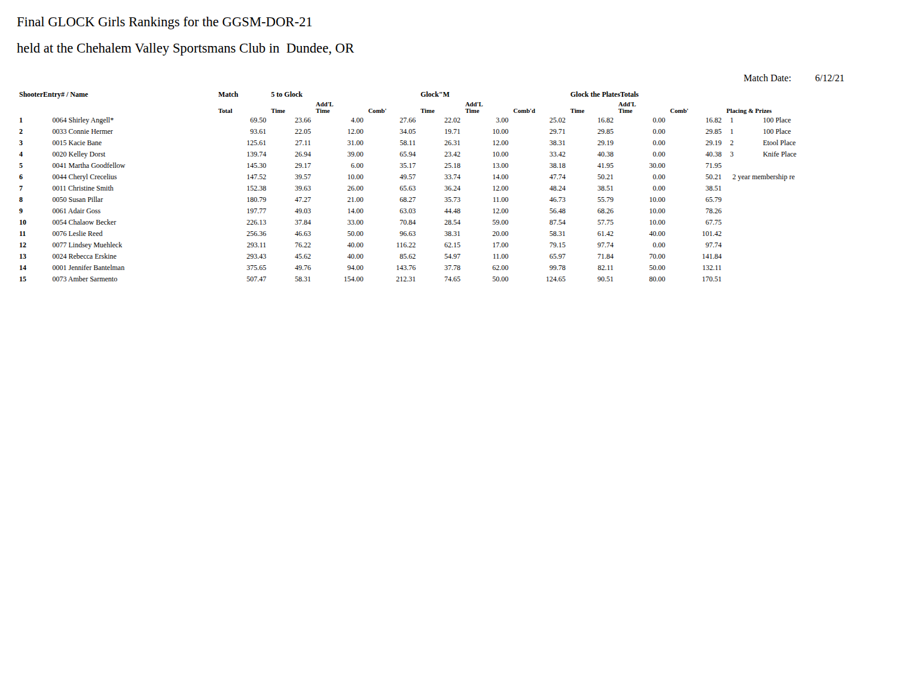Final GLOCK Girls Rankings for the GGSM-DOR-21
held at the Chehalem Valley Sportsmans Club in Dundee, OR
Match Date: 6/12/21
| ShooterEntry# / Name | Match | 5 to Glock | Glock"M | Glock the PlatesTotals | |
| --- | --- | --- | --- | --- | --- |
| | | Total | Time | Add'L Time | Comb' | Time | Add'L Time | Comb'd | Time | Add'L Time | Comb' | Placing & Prizes |
| 1 | 0064 Shirley Angell* | 69.50 | 23.66 | 4.00 | 27.66 | 22.02 | 3.00 | 25.02 | 16.82 | 0.00 | 16.82 | 1 | 100 Place | |
| 2 | 0033 Connie Hermer | 93.61 | 22.05 | 12.00 | 34.05 | 19.71 | 10.00 | 29.71 | 29.85 | 0.00 | 29.85 | 1 | 100 Place | |
| 3 | 0015 Kacie Bane | 125.61 | 27.11 | 31.00 | 58.11 | 26.31 | 12.00 | 38.31 | 29.19 | 0.00 | 29.19 | 2 | Etool Place | |
| 4 | 0020 Kelley Dorst | 139.74 | 26.94 | 39.00 | 65.94 | 23.42 | 10.00 | 33.42 | 40.38 | 0.00 | 40.38 | 3 | Knife Place | |
| 5 | 0041 Martha Goodfellow | 145.30 | 29.17 | 6.00 | 35.17 | 25.18 | 13.00 | 38.18 | 41.95 | 30.00 | 71.95 | | | |
| 6 | 0044 Cheryl Crecelius | 147.52 | 39.57 | 10.00 | 49.57 | 33.74 | 14.00 | 47.74 | 50.21 | 0.00 | 50.21 | 2 year membership re |
| 7 | 0011 Christine Smith | 152.38 | 39.63 | 26.00 | 65.63 | 36.24 | 12.00 | 48.24 | 38.51 | 0.00 | 38.51 | | | |
| 8 | 0050 Susan Pillar | 180.79 | 47.27 | 21.00 | 68.27 | 35.73 | 11.00 | 46.73 | 55.79 | 10.00 | 65.79 | | | |
| 9 | 0061 Adair Goss | 197.77 | 49.03 | 14.00 | 63.03 | 44.48 | 12.00 | 56.48 | 68.26 | 10.00 | 78.26 | | | |
| 10 | 0054 Chalaow Becker | 226.13 | 37.84 | 33.00 | 70.84 | 28.54 | 59.00 | 87.54 | 57.75 | 10.00 | 67.75 | | | |
| 11 | 0076 Leslie Reed | 256.36 | 46.63 | 50.00 | 96.63 | 38.31 | 20.00 | 58.31 | 61.42 | 40.00 | 101.42 | | | |
| 12 | 0077 Lindsey Muehleck | 293.11 | 76.22 | 40.00 | 116.22 | 62.15 | 17.00 | 79.15 | 97.74 | 0.00 | 97.74 | | | |
| 13 | 0024 Rebecca Erskine | 293.43 | 45.62 | 40.00 | 85.62 | 54.97 | 11.00 | 65.97 | 71.84 | 70.00 | 141.84 | | | |
| 14 | 0001 Jennifer Bantelman | 375.65 | 49.76 | 94.00 | 143.76 | 37.78 | 62.00 | 99.78 | 82.11 | 50.00 | 132.11 | | | |
| 15 | 0073 Amber Sarmento | 507.47 | 58.31 | 154.00 | 212.31 | 74.65 | 50.00 | 124.65 | 90.51 | 80.00 | 170.51 | | | |